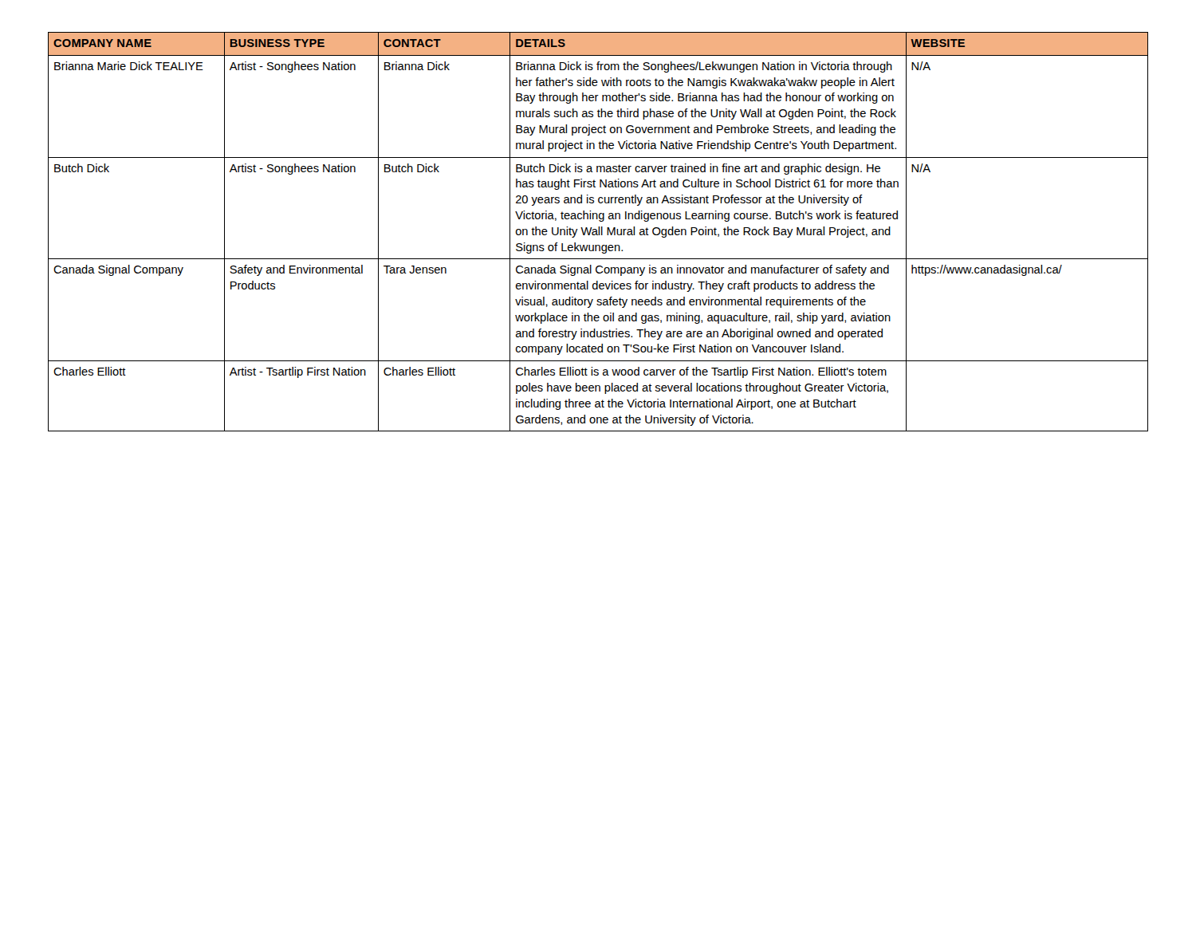| COMPANY NAME | BUSINESS TYPE | CONTACT | DETAILS | WEBSITE |
| --- | --- | --- | --- | --- |
| Brianna Marie Dick TEALIYE | Artist - Songhees Nation | Brianna Dick | Brianna Dick is from the Songhees/Lekwungen Nation in Victoria through her father's side with roots to the Namgis Kwakwaka'wakw people in Alert Bay through her mother's side. Brianna has had the honour of working on murals such as the third phase of the Unity Wall at Ogden Point, the Rock Bay Mural project on Government and Pembroke Streets, and leading the mural project in the Victoria Native Friendship Centre's Youth Department. | N/A |
| Butch Dick | Artist - Songhees Nation | Butch Dick | Butch Dick is a master carver trained in fine art and graphic design. He has taught First Nations Art and Culture in School District 61 for more than 20 years and is currently an Assistant Professor at the University of Victoria, teaching an Indigenous Learning course. Butch's work is featured on the Unity Wall Mural at Ogden Point, the Rock Bay Mural Project, and Signs of Lekwungen. | N/A |
| Canada Signal Company | Safety and Environmental Products | Tara Jensen | Canada Signal Company is an innovator and manufacturer of safety and environmental devices for industry. They craft products to address the visual, auditory safety needs and environmental requirements of the workplace in the oil and gas, mining, aquaculture, rail, ship yard, aviation and forestry industries. They are are an Aboriginal owned and operated company located on T'Sou-ke First Nation on Vancouver Island. | https://www.canadasignal.ca/ |
| Charles Elliott | Artist - Tsartlip First Nation | Charles Elliott | Charles Elliott is a wood carver of the Tsartlip First Nation. Elliott's totem poles have been placed at several locations throughout Greater Victoria, including three at the Victoria International Airport, one at Butchart Gardens, and one at the University of Victoria. | |